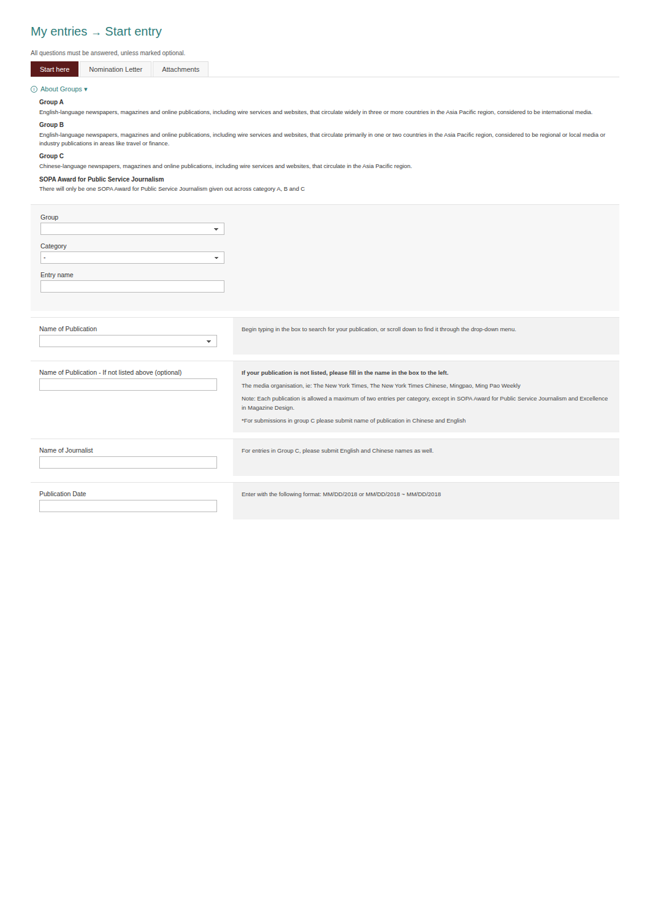My entries → Start entry
All questions must be answered, unless marked optional.
Start here
Nomination Letter
Attachments
i About Groups ▾
Group A English-language newspapers, magazines and online publications, including wire services and websites, that circulate widely in three or more countries in the Asia Pacific region, considered to be international media.
Group B English-language newspapers, magazines and online publications, including wire services and websites, that circulate primarily in one or two countries in the Asia Pacific region, considered to be regional or local media or industry publications in areas like travel or finance.
Group C Chinese-language newspapers, magazines and online publications, including wire services and websites, that circulate in the Asia Pacific region.
SOPA Award for Public Service Journalism There will only be one SOPA Award for Public Service Journalism given out across category A, B and C
Group
Category -
Entry name
Name of Publication
Begin typing in the box to search for your publication, or scroll down to find it through the drop-down menu.
Name of Publication - If not listed above (optional)
If your publication is not listed, please fill in the name in the box to the left.
The media organisation, ie: The New York Times, The New York Times Chinese, Mingpao, Ming Pao Weekly
Note: Each publication is allowed a maximum of two entries per category, except in SOPA Award for Public Service Journalism and Excellence in Magazine Design.
*For submissions in group C please submit name of publication in Chinese and English
Name of Journalist
For entries in Group C, please submit English and Chinese names as well.
Publication Date
Enter with the following format: MM/DD/2018 or MM/DD/2018 ~ MM/DD/2018